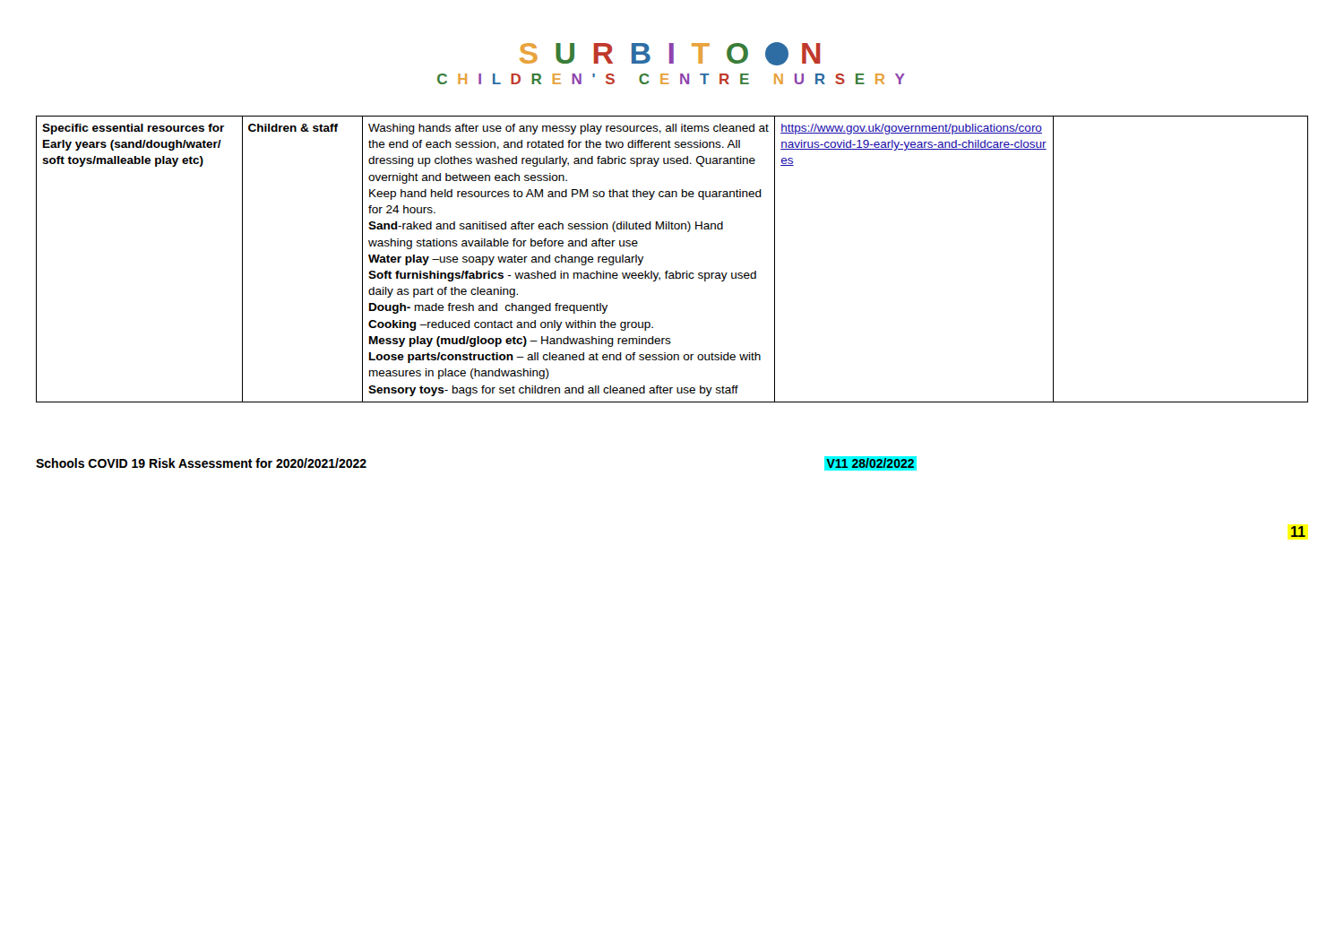S U R B I T O N
C H I L D R E N ' S C E N T R E N U R S E R Y
| Specific essential resources for Early years (sand/dough/water/ soft toys/malleable play etc) | Children & staff | Washing hands after use of any messy play resources, all items cleaned at the end of each session, and rotated for the two different sessions. All dressing up clothes washed regularly, and fabric spray used. Quarantine overnight and between each session. Keep hand held resources to AM and PM so that they can be quarantined for 24 hours. Sand -raked and sanitised after each session (diluted Milton) Hand washing stations available for before and after use Water play –use soapy water and change regularly Soft furnishings/fabrics - washed in machine weekly, fabric spray used daily as part of the cleaning. Dough- made fresh and changed frequently Cooking –reduced contact and only within the group. Messy play (mud/gloop etc) – Handwashing reminders Loose parts/construction – all cleaned at end of session or outside with measures in place (handwashing) Sensory toys - bags for set children and all cleaned after use by staff | https://www.gov.uk/government/publications/coronavirus-covid-19-early-years-and-childcare-closures | |
Schools COVID 19 Risk Assessment for 2020/2021/2022 V11 28/02/2022
11